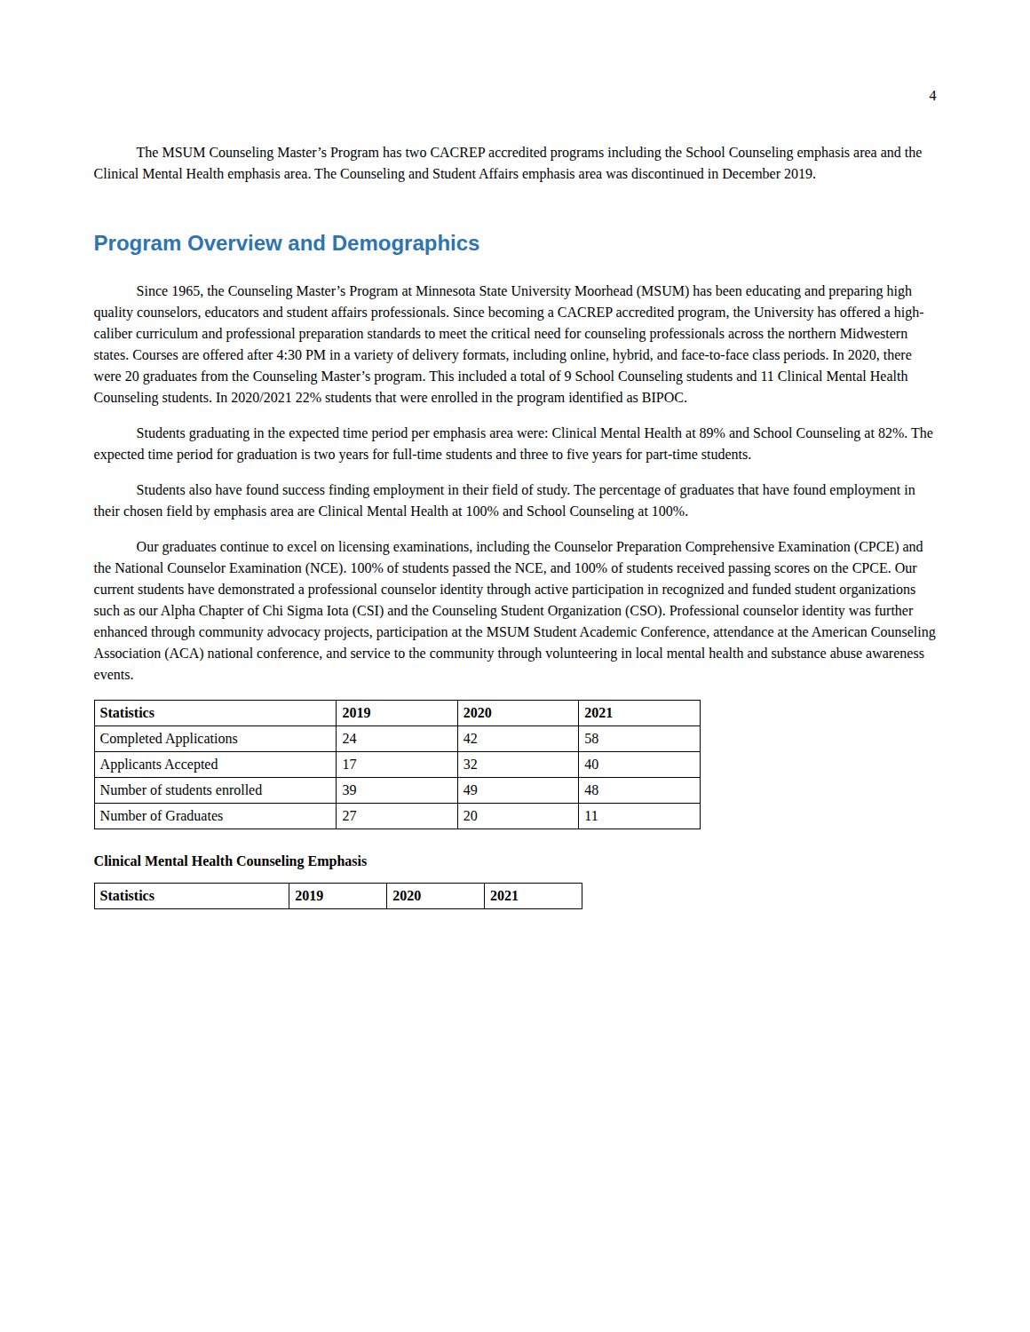4
The MSUM Counseling Master’s Program has two CACREP accredited programs including the School Counseling emphasis area and the Clinical Mental Health emphasis area. The Counseling and Student Affairs emphasis area was discontinued in December 2019.
Program Overview and Demographics
Since 1965, the Counseling Master’s Program at Minnesota State University Moorhead (MSUM) has been educating and preparing high quality counselors, educators and student affairs professionals. Since becoming a CACREP accredited program, the University has offered a high-caliber curriculum and professional preparation standards to meet the critical need for counseling professionals across the northern Midwestern states. Courses are offered after 4:30 PM in a variety of delivery formats, including online, hybrid, and face-to-face class periods. In 2020, there were 20 graduates from the Counseling Master’s program. This included a total of 9 School Counseling students and 11 Clinical Mental Health Counseling students. In 2020/2021 22% students that were enrolled in the program identified as BIPOC.
Students graduating in the expected time period per emphasis area were: Clinical Mental Health at 89% and School Counseling at 82%. The expected time period for graduation is two years for full-time students and three to five years for part-time students.
Students also have found success finding employment in their field of study. The percentage of graduates that have found employment in their chosen field by emphasis area are Clinical Mental Health at 100% and School Counseling at 100%.
Our graduates continue to excel on licensing examinations, including the Counselor Preparation Comprehensive Examination (CPCE) and the National Counselor Examination (NCE). 100% of students passed the NCE, and 100% of students received passing scores on the CPCE. Our current students have demonstrated a professional counselor identity through active participation in recognized and funded student organizations such as our Alpha Chapter of Chi Sigma Iota (CSI) and the Counseling Student Organization (CSO). Professional counselor identity was further enhanced through community advocacy projects, participation at the MSUM Student Academic Conference, attendance at the American Counseling Association (ACA) national conference, and service to the community through volunteering in local mental health and substance abuse awareness events.
| Statistics | 2019 | 2020 | 2021 |
| --- | --- | --- | --- |
| Completed Applications | 24 | 42 | 58 |
| Applicants Accepted | 17 | 32 | 40 |
| Number of students enrolled | 39 | 49 | 48 |
| Number of Graduates | 27 | 20 | 11 |
Clinical Mental Health Counseling Emphasis
| Statistics | 2019 | 2020 | 2021 |
| --- | --- | --- | --- |